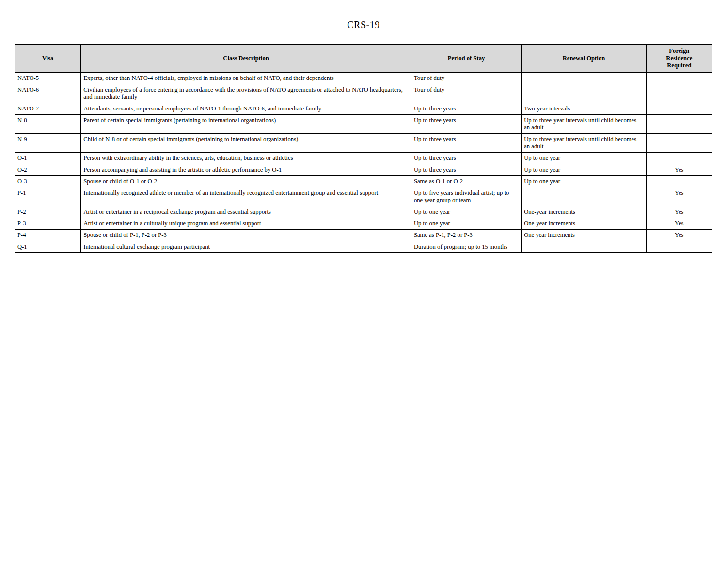CRS-19
| Visa | Class Description | Period of Stay | Renewal Option | Foreign Residence Required |
| --- | --- | --- | --- | --- |
| NATO-5 | Experts, other than NATO-4 officials, employed in missions on behalf of NATO, and their dependents | Tour of duty | | |
| NATO-6 | Civilian employees of a force entering in accordance with the provisions of NATO agreements or attached to NATO headquarters, and immediate family | Tour of duty | | |
| NATO-7 | Attendants, servants, or personal employees of NATO-1 through NATO-6, and immediate family | Up to three years | Two-year intervals | |
| N-8 | Parent of certain special immigrants (pertaining to international organizations) | Up to three years | Up to three-year intervals until child becomes an adult | |
| N-9 | Child of N-8 or of certain special immigrants (pertaining to international organizations) | Up to three years | Up to three-year intervals until child becomes an adult | |
| O-1 | Person with extraordinary ability in the sciences, arts, education, business or athletics | Up to three years | Up to one year | |
| O-2 | Person accompanying and assisting in the artistic or athletic performance by O-1 | Up to three years | Up to one year | Yes |
| O-3 | Spouse or child of O-1 or O-2 | Same as O-1 or O-2 | Up to one year | |
| P-1 | Internationally recognized athlete or member of an internationally recognized entertainment group and essential support | Up to five years individual artist; up to one year group or team | | Yes |
| P-2 | Artist or entertainer in a reciprocal exchange program and essential supports | Up to one year | One-year increments | Yes |
| P-3 | Artist or entertainer in a culturally unique program and essential support | Up to one year | One-year increments | Yes |
| P-4 | Spouse or child of P-1, P-2 or P-3 | Same as P-1, P-2 or P-3 | One year increments | Yes |
| Q-1 | International cultural exchange program participant | Duration of program; up to 15 months | | |